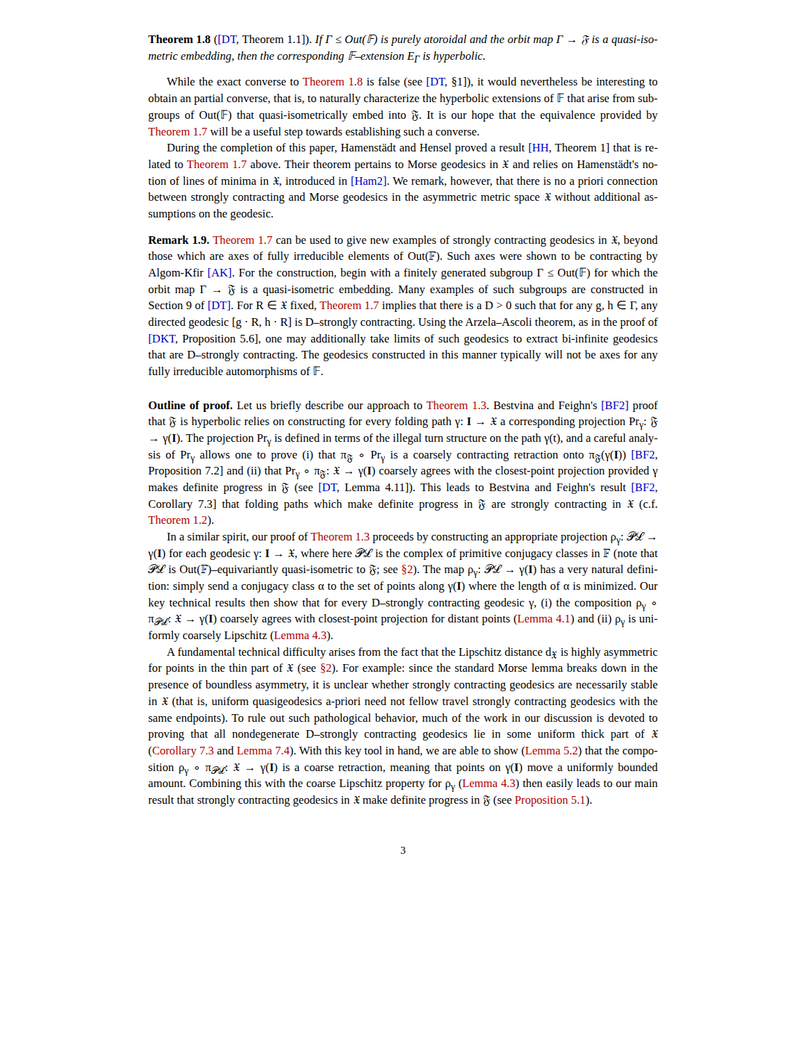Theorem 1.8 ([DT, Theorem 1.1]). If Γ ≤ Out(𝔽) is purely atoroidal and the orbit map Γ → 𝔉 is a quasi-isometric embedding, then the corresponding 𝔽–extension EΓ is hyperbolic.
While the exact converse to Theorem 1.8 is false (see [DT, §1]), it would nevertheless be interesting to obtain an partial converse, that is, to naturally characterize the hyperbolic extensions of 𝔽 that arise from subgroups of Out(𝔽) that quasi-isometrically embed into 𝔉. It is our hope that the equivalence provided by Theorem 1.7 will be a useful step towards establishing such a converse.
During the completion of this paper, Hamenstädt and Hensel proved a result [HH, Theorem 1] that is related to Theorem 1.7 above. Their theorem pertains to Morse geodesics in 𝔛 and relies on Hamenstädt's notion of lines of minima in 𝔛, introduced in [Ham2]. We remark, however, that there is no a priori connection between strongly contracting and Morse geodesics in the asymmetric metric space 𝔛 without additional assumptions on the geodesic.
Remark 1.9. Theorem 1.7 can be used to give new examples of strongly contracting geodesics in 𝔛, beyond those which are axes of fully irreducible elements of Out(𝔽). Such axes were shown to be contracting by Algom-Kfir [AK]. For the construction, begin with a finitely generated subgroup Γ ≤ Out(𝔽) for which the orbit map Γ → 𝔉 is a quasi-isometric embedding. Many examples of such subgroups are constructed in Section 9 of [DT]. For R ∈ 𝔛 fixed, Theorem 1.7 implies that there is a D > 0 such that for any g, h ∈ Γ, any directed geodesic [g · R, h · R] is D–strongly contracting. Using the Arzela–Ascoli theorem, as in the proof of [DKT, Proposition 5.6], one may additionally take limits of such geodesics to extract bi-infinite geodesics that are D–strongly contracting. The geodesics constructed in this manner typically will not be axes for any fully irreducible automorphisms of 𝔽.
Outline of proof. Let us briefly describe our approach to Theorem 1.3. Bestvina and Feighn's [BF2] proof that 𝔉 is hyperbolic relies on constructing for every folding path γ: I → 𝔛 a corresponding projection Prγ: 𝔉 → γ(I). The projection Prγ is defined in terms of the illegal turn structure on the path γ(t), and a careful analysis of Prγ allows one to prove (i) that π𝔉 ∘ Prγ is a coarsely contracting retraction onto π𝔉(γ(I)) [BF2, Proposition 7.2] and (ii) that Prγ ∘ π𝔉: 𝔛 → γ(I) coarsely agrees with the closest-point projection provided γ makes definite progress in 𝔉 (see [DT, Lemma 4.11]). This leads to Bestvina and Feighn's result [BF2, Corollary 7.3] that folding paths which make definite progress in 𝔉 are strongly contracting in 𝔛 (c.f. Theorem 1.2).
In a similar spirit, our proof of Theorem 1.3 proceeds by constructing an appropriate projection ργ: 𝒫ℒ → γ(I) for each geodesic γ: I → 𝔛, where here 𝒫ℒ is the complex of primitive conjugacy classes in 𝔽 (note that 𝒫ℒ is Out(𝔽)–equivariantly quasi-isometric to 𝔉; see §2). The map ργ: 𝒫ℒ → γ(I) has a very natural definition: simply send a conjugacy class α to the set of points along γ(I) where the length of α is minimized. Our key technical results then show that for every D–strongly contracting geodesic γ, (i) the composition ργ ∘ π𝒫ℒ: 𝔛 → γ(I) coarsely agrees with closest-point projection for distant points (Lemma 4.1) and (ii) ργ is uniformly coarsely Lipschitz (Lemma 4.3).
A fundamental technical difficulty arises from the fact that the Lipschitz distance d𝔛 is highly asymmetric for points in the thin part of 𝔛 (see §2). For example: since the standard Morse lemma breaks down in the presence of boundless asymmetry, it is unclear whether strongly contracting geodesics are necessarily stable in 𝔛 (that is, uniform quasigeodesics a-priori need not fellow travel strongly contracting geodesics with the same endpoints). To rule out such pathological behavior, much of the work in our discussion is devoted to proving that all nondegenerate D–strongly contracting geodesics lie in some uniform thick part of 𝔛 (Corollary 7.3 and Lemma 7.4). With this key tool in hand, we are able to show (Lemma 5.2) that the composition ργ ∘ π𝒫ℒ: 𝔛 → γ(I) is a coarse retraction, meaning that points on γ(I) move a uniformly bounded amount. Combining this with the coarse Lipschitz property for ργ (Lemma 4.3) then easily leads to our main result that strongly contracting geodesics in 𝔛 make definite progress in 𝔉 (see Proposition 5.1).
3